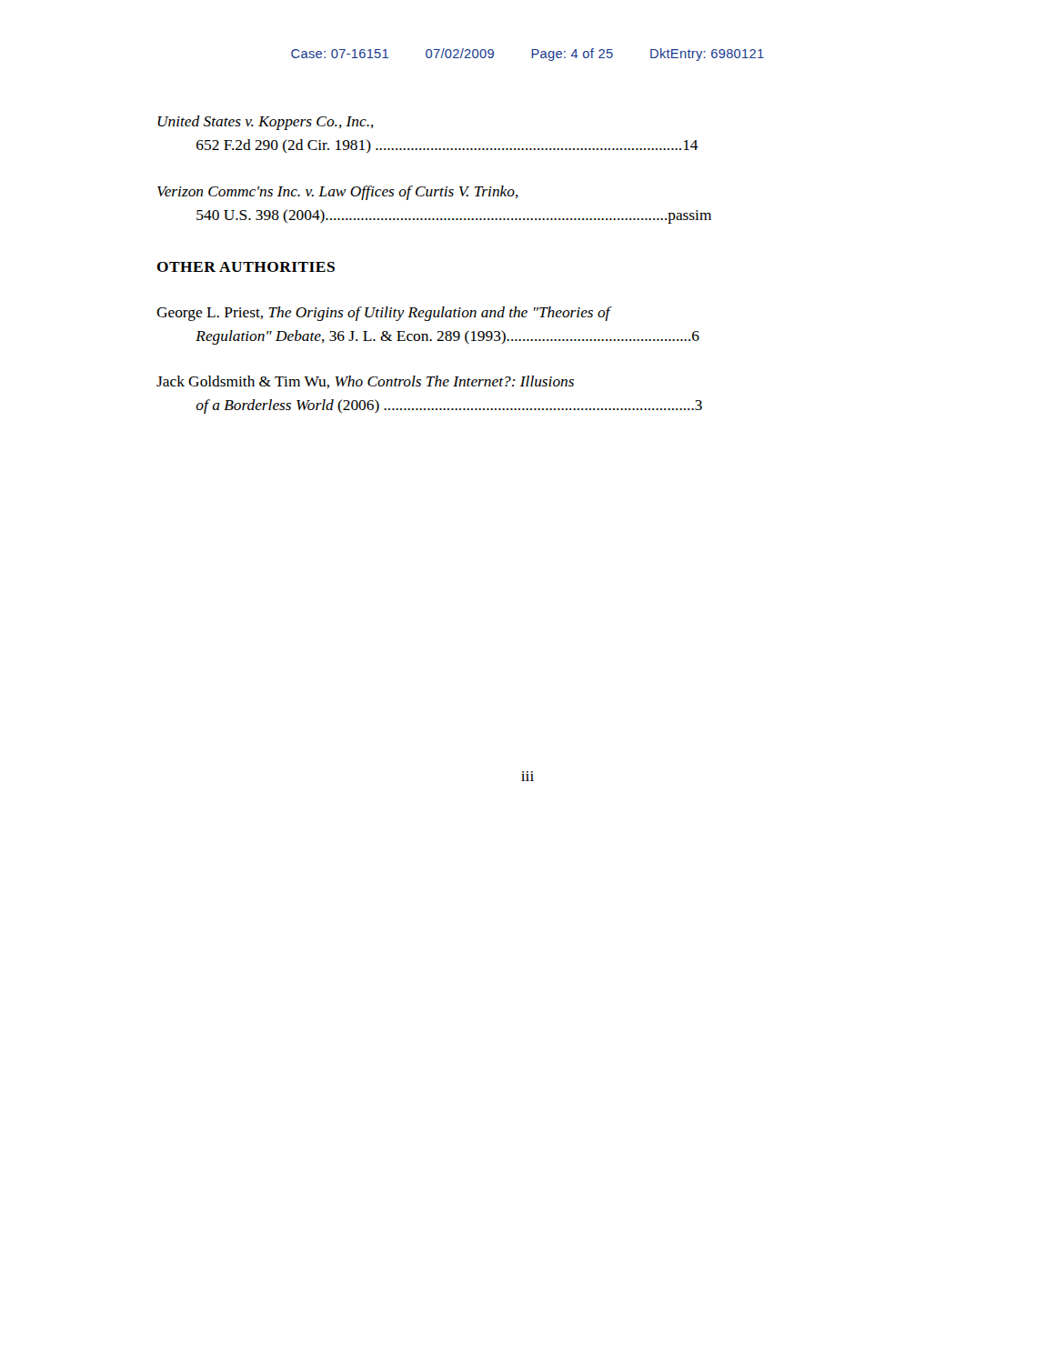Case: 07-16151 07/02/2009 Page: 4 of 25 DktEntry: 6980121
United States v. Koppers Co., Inc., 652 F.2d 290 (2d Cir. 1981) .............................................................................. 14
Verizon Commc'ns Inc. v. Law Offices of Curtis V. Trinko, 540 U.S. 398 (2004)....................................................................................... passim
OTHER AUTHORITIES
George L. Priest, The Origins of Utility Regulation and the "Theories of Regulation" Debate, 36 J. L. & Econ. 289 (1993)............................................... 6
Jack Goldsmith & Tim Wu, Who Controls The Internet?: Illusions of a Borderless World (2006) ............................................................................... 3
iii